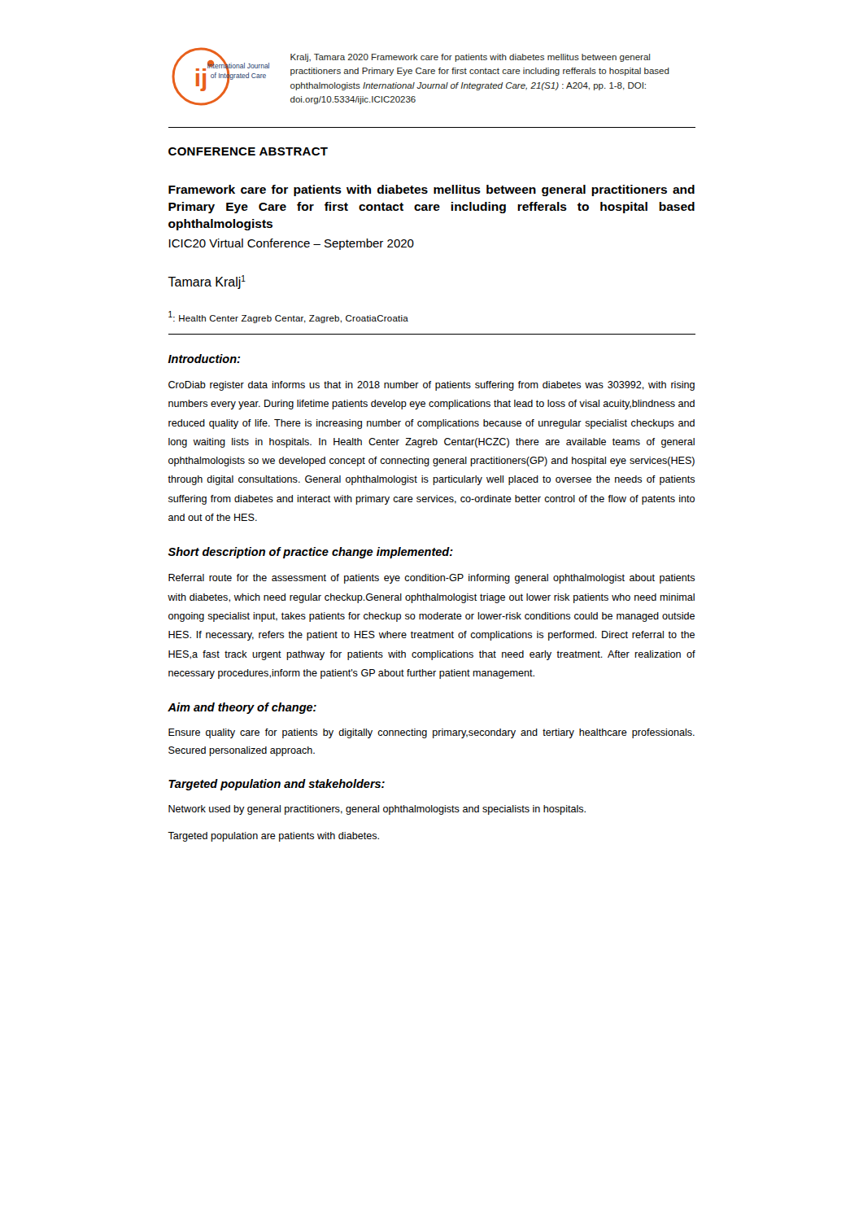ij International Journal of Integrated Care
Kralj, Tamara 2020 Framework care for patients with diabetes mellitus between general practitioners and Primary Eye Care for first contact care including refferals to hospital based ophthalmologists International Journal of Integrated Care, 21(S1) : A204, pp. 1-8, DOI: doi.org/10.5334/ijic.ICIC20236
CONFERENCE ABSTRACT
Framework care for patients with diabetes mellitus between general practitioners and Primary Eye Care for first contact care including refferals to hospital based ophthalmologists
ICIC20 Virtual Conference – September 2020
Tamara Kralj1
1: Health Center Zagreb Centar, Zagreb, CroatiaCroatia
Introduction:
CroDiab register data informs us that in 2018 number of patients suffering from diabetes was 303992, with rising numbers every year. During lifetime patients develop eye complications that lead to loss of visal acuity,blindness and reduced quality of life. There is increasing number of complications because of unregular specialist checkups and long waiting lists in hospitals. In Health Center Zagreb Centar(HCZC) there are available teams of general ophthalmologists so we developed concept of connecting general practitioners(GP) and hospital eye services(HES) through digital consultations. General ophthalmologist is particularly well placed to oversee the needs of patients suffering from diabetes and interact with primary care services, co-ordinate better control of the flow of patents into and out of the HES.
Short description of practice change implemented:
Referral route for the assessment of patients eye condition-GP informing general ophthalmologist about patients with diabetes, which need regular checkup.General ophthalmologist triage out lower risk patients who need minimal ongoing specialist input, takes patients for checkup so moderate or lower-risk conditions could be managed outside HES. If necessary, refers the patient to HES where treatment of complications is performed. Direct referral to the HES,a fast track urgent pathway for patients with complications that need early treatment. After realization of necessary procedures,inform the patient's GP about further patient management.
Aim and theory of change:
Ensure quality care for patients by digitally connecting primary,secondary and tertiary healthcare professionals. Secured personalized approach.
Targeted population and stakeholders:
Network used by general practitioners, general ophthalmologists and specialists in hospitals.
Targeted population are patients with diabetes.